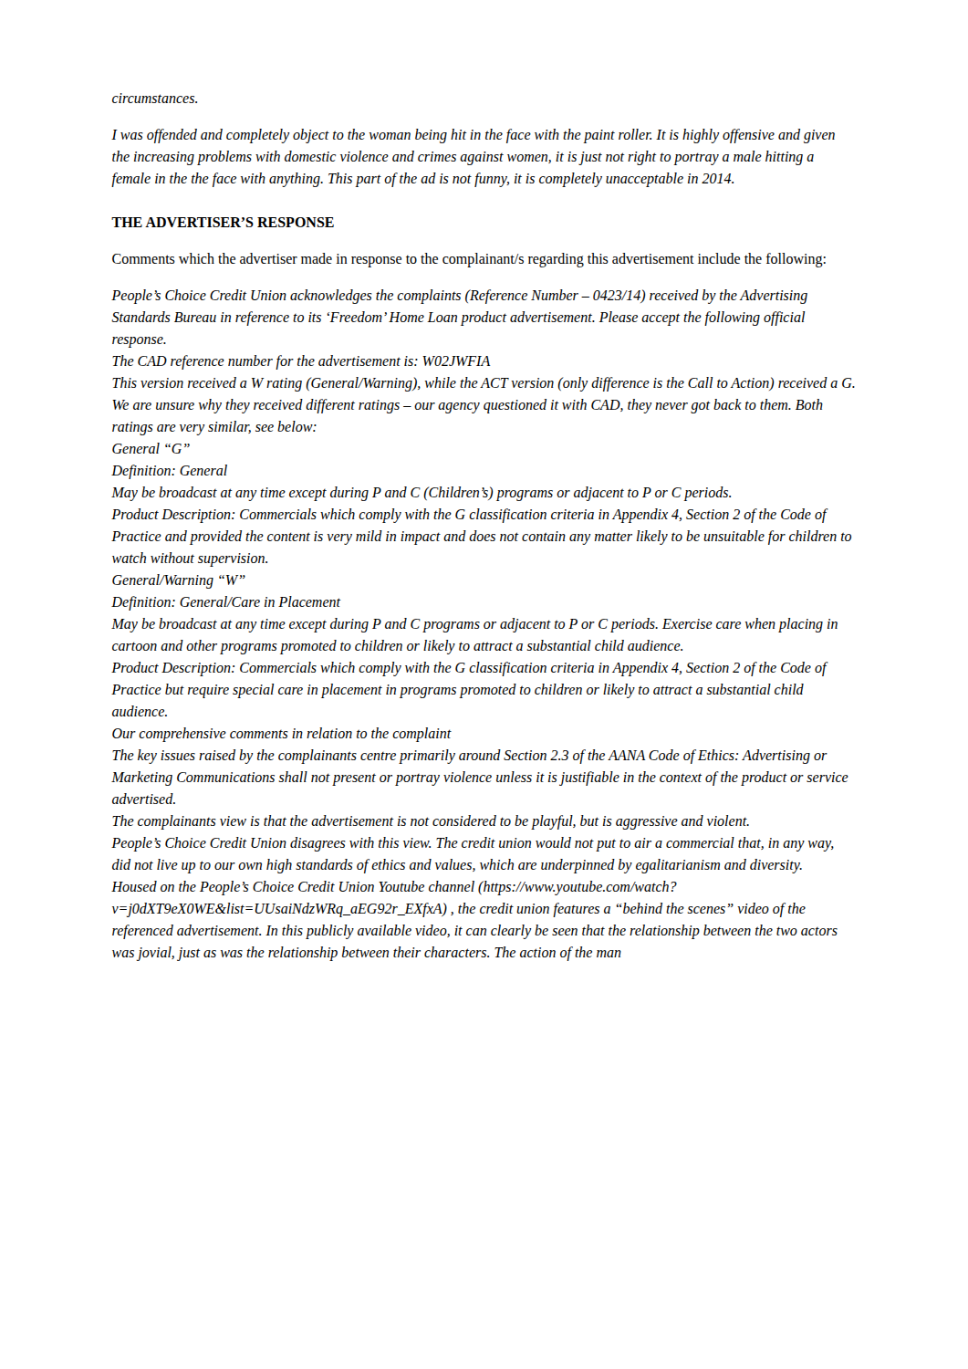circumstances.
I was offended and completely object to the woman being hit in the face with the paint roller. It is highly offensive and given the increasing problems with domestic violence and crimes against women, it is just not right to portray a male hitting a female in the the face with anything. This part of the ad is not funny, it is completely unacceptable in 2014.
THE ADVERTISER’S RESPONSE
Comments which the advertiser made in response to the complainant/s regarding this advertisement include the following:
People’s Choice Credit Union acknowledges the complaints (Reference Number – 0423/14) received by the Advertising Standards Bureau in reference to its ‘Freedom’ Home Loan product advertisement. Please accept the following official response.
The CAD reference number for the advertisement is: W02JWFIA
This version received a W rating (General/Warning), while the ACT version (only difference is the Call to Action) received a G. We are unsure why they received different ratings – our agency questioned it with CAD, they never got back to them. Both ratings are very similar, see below:
General “G”
Definition: General
May be broadcast at any time except during P and C (Children’s) programs or adjacent to P or C periods.
Product Description: Commercials which comply with the G classification criteria in Appendix 4, Section 2 of the Code of Practice and provided the content is very mild in impact and does not contain any matter likely to be unsuitable for children to watch without supervision.
General/Warning “W”
Definition: General/Care in Placement
May be broadcast at any time except during P and C programs or adjacent to P or C periods. Exercise care when placing in cartoon and other programs promoted to children or likely to attract a substantial child audience.
Product Description: Commercials which comply with the G classification criteria in Appendix 4, Section 2 of the Code of Practice but require special care in placement in programs promoted to children or likely to attract a substantial child audience.
Our comprehensive comments in relation to the complaint
The key issues raised by the complainants centre primarily around Section 2.3 of the AANA Code of Ethics: Advertising or Marketing Communications shall not present or portray violence unless it is justifiable in the context of the product or service advertised.
The complainants view is that the advertisement is not considered to be playful, but is aggressive and violent.
People’s Choice Credit Union disagrees with this view. The credit union would not put to air a commercial that, in any way, did not live up to our own high standards of ethics and values, which are underpinned by egalitarianism and diversity.
Housed on the People’s Choice Credit Union Youtube channel (https://www.youtube.com/watch?v=j0dXT9eX0WE&list=UUsaiNdzWRq_aEG92r_EXfxA) , the credit union features a “behind the scenes” video of the referenced advertisement. In this publicly available video, it can clearly be seen that the relationship between the two actors was jovial, just as was the relationship between their characters. The action of the man